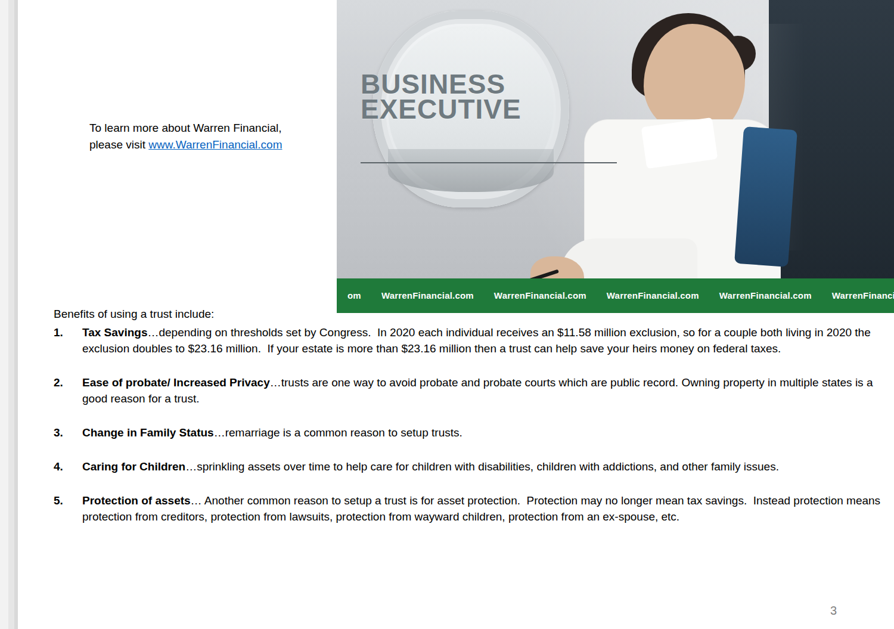BUSINESS EXECUTIVE
om WarrenFinancial.com WarrenFinancial.com WarrenFinancial.com WarrenFinancial.com WarrenFinancial.com
To learn more about Warren Financial, please visit www.WarrenFinancial.com
Benefits of using a trust include:
Tax Savings…depending on thresholds set by Congress. In 2020 each individual receives an $11.58 million exclusion, so for a couple both living in 2020 the exclusion doubles to $23.16 million. If your estate is more than $23.16 million then a trust can help save your heirs money on federal taxes.
Ease of probate/ Increased Privacy…trusts are one way to avoid probate and probate courts which are public record. Owning property in multiple states is a good reason for a trust.
Change in Family Status…remarriage is a common reason to setup trusts.
Caring for Children…sprinkling assets over time to help care for children with disabilities, children with addictions, and other family issues.
Protection of assets… Another common reason to setup a trust is for asset protection. Protection may no longer mean tax savings. Instead protection means protection from creditors, protection from lawsuits, protection from wayward children, protection from an ex-spouse, etc.
3